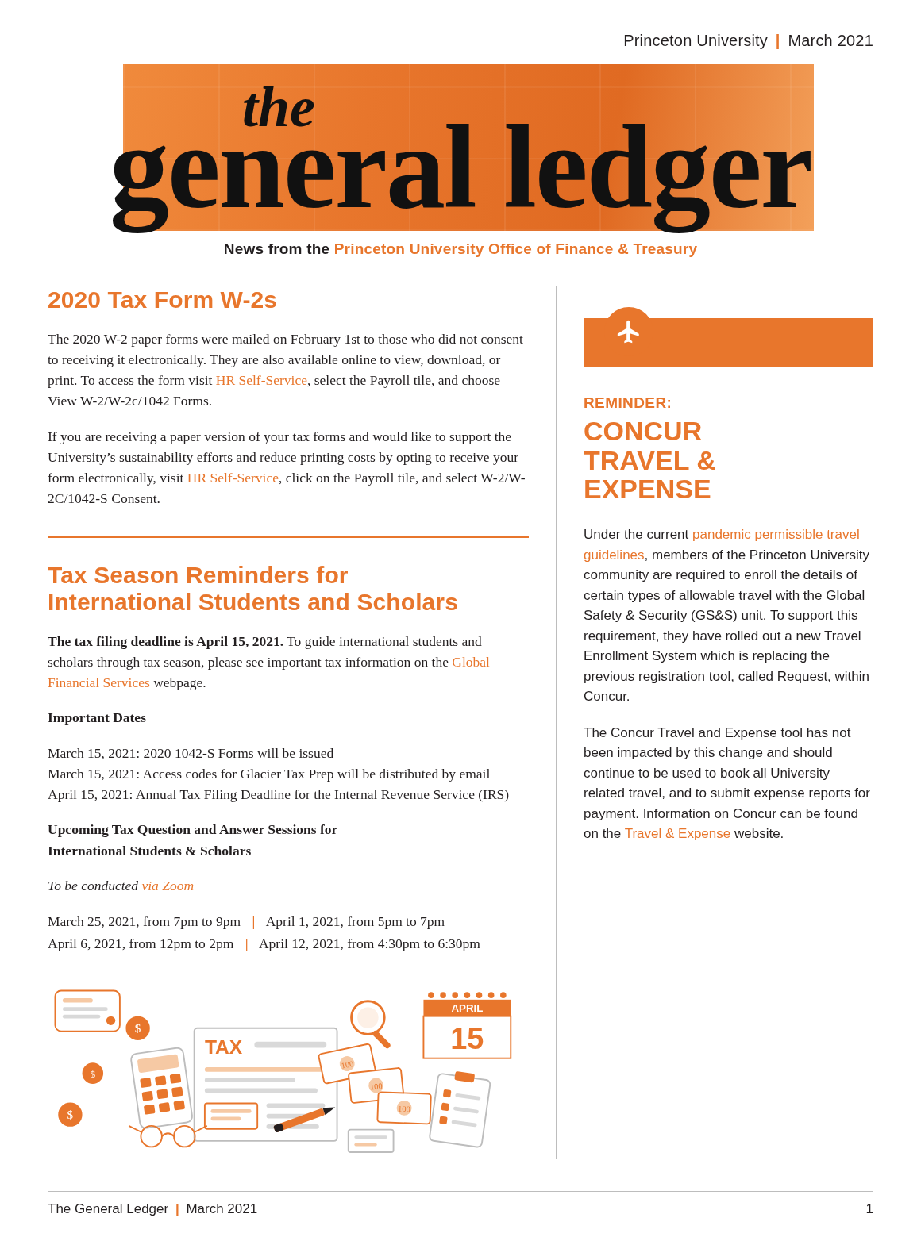Princeton University | March 2021
the
general ledger
News from the Princeton University Office of Finance & Treasury
2020 Tax Form W-2s
The 2020 W-2 paper forms were mailed on February 1st to those who did not consent to receiving it electronically. They are also available online to view, download, or print. To access the form visit HR Self-Service, select the Payroll tile, and choose View W-2/W-2c/1042 Forms.
If you are receiving a paper version of your tax forms and would like to support the University’s sustainability efforts and reduce printing costs by opting to receive your form electronically, visit HR Self-Service, click on the Payroll tile, and select W-2/W-2C/1042-S Consent.
Tax Season Reminders for
International Students and Scholars
The tax filing deadline is April 15, 2021. To guide international students and scholars through tax season, please see important tax information on the Global Financial Services webpage.
Important Dates
March 15, 2021: 2020 1042-S Forms will be issued
March 15, 2021: Access codes for Glacier Tax Prep will be distributed by email
April 15, 2021: Annual Tax Filing Deadline for the Internal Revenue Service (IRS)
Upcoming Tax Question and Answer Sessions for
International Students & Scholars
To be conducted via Zoom
March 25, 2021, from 7pm to 9pm | April 1, 2021, from 5pm to 7pm
April 6, 2021, from 12pm to 2pm | April 12, 2021, from 4:30pm to 6:30pm
$ $ $ TAX 100 100 100 APRIL 15
REMINDER:
CONCUR
TRAVEL &
EXPENSE
Under the current pandemic permissible travel guidelines, members of the Princeton University community are required to enroll the details of certain types of allowable travel with the Global Safety & Security (GS&S) unit. To support this requirement, they have rolled out a new Travel Enrollment System which is replacing the previous registration tool, called Request, within Concur.
The Concur Travel and Expense tool has not been impacted by this change and should continue to be used to book all University related travel, and to submit expense reports for payment. Information on Concur can be found on the Travel & Expense website.
The General Ledger | March 2021
1